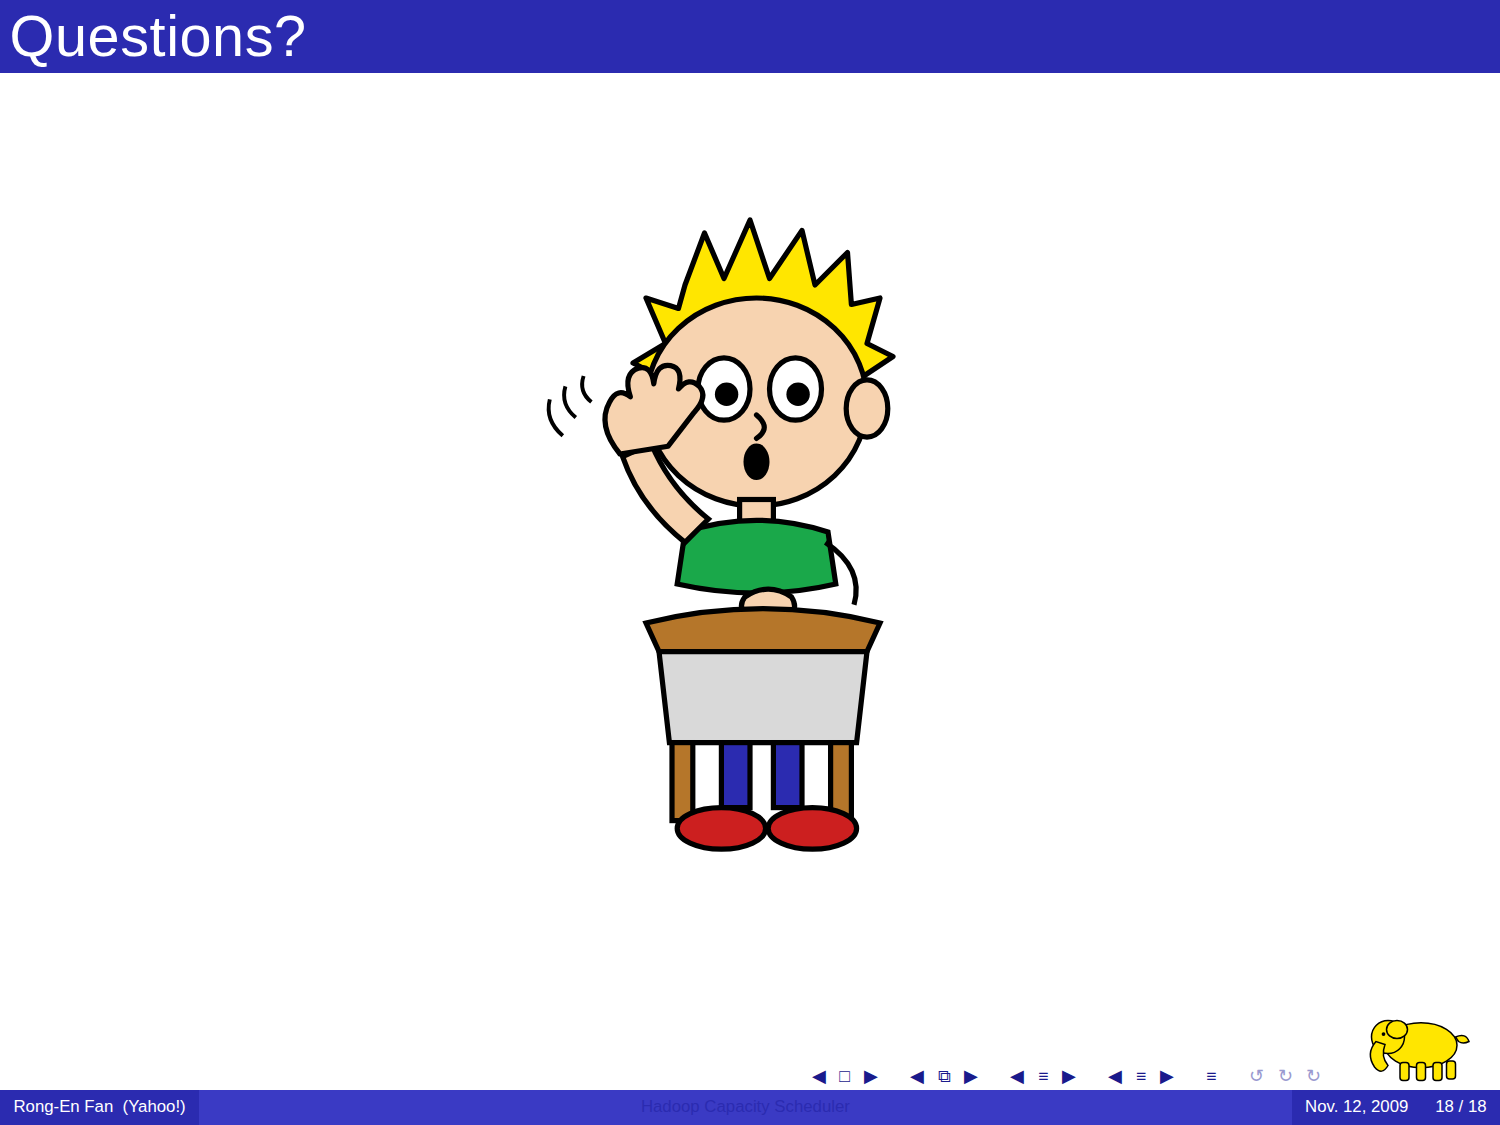Questions?
◀ □ ▶ ◀ ⧉ ▶ ◀ ≡ ▶ ◀ ≡ ▶ ≡ ↺ ↻ ↻
Rong-En Fan (Yahoo!)
Hadoop Capacity Scheduler
Nov. 12, 2009
18 / 18